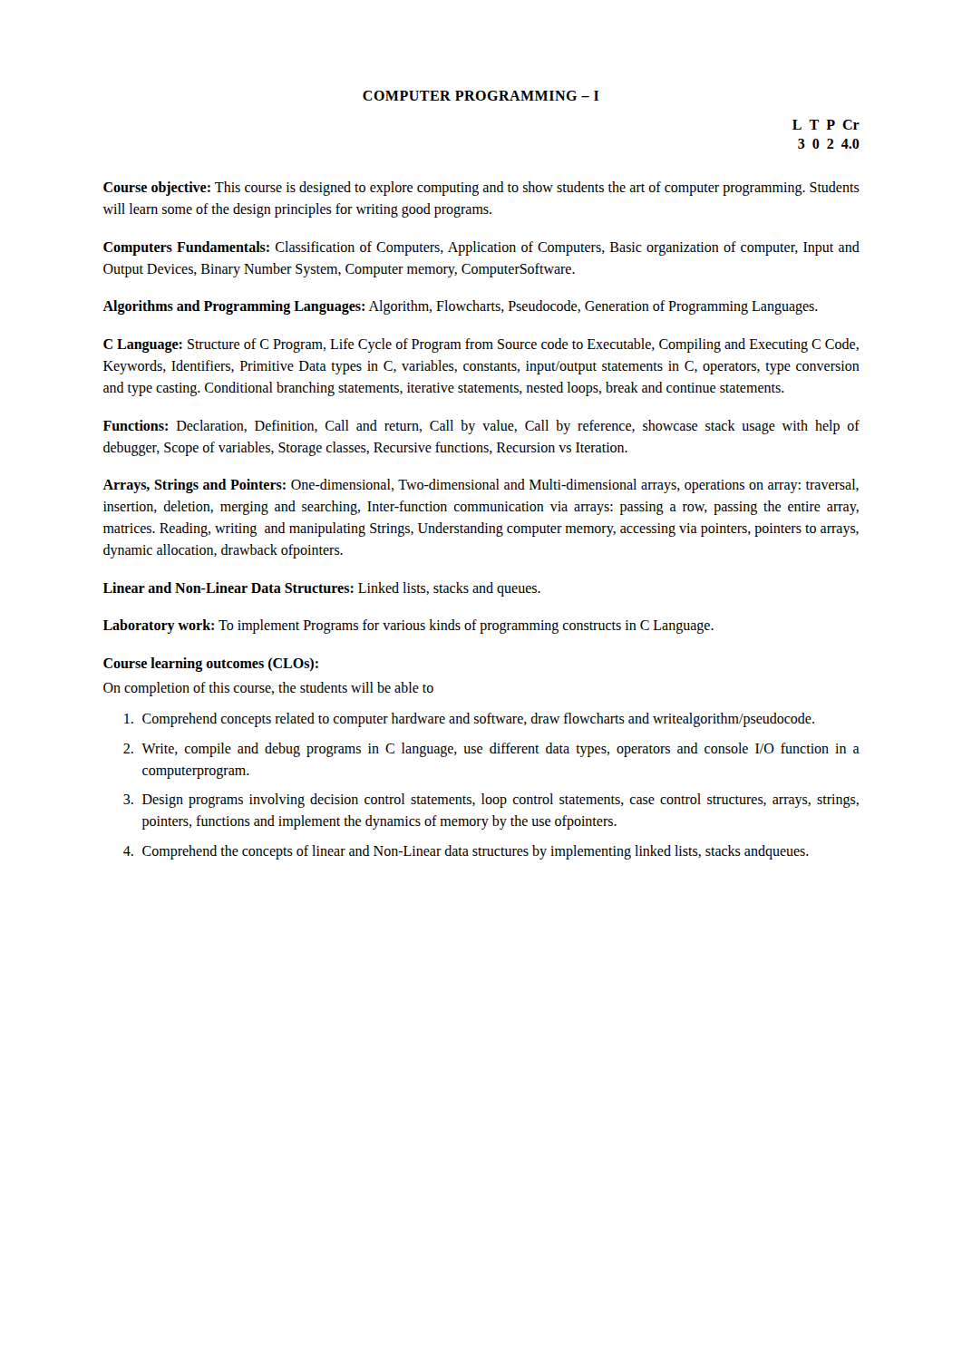COMPUTER PROGRAMMING – I
L T P Cr
3 0 2 4.0
Course objective: This course is designed to explore computing and to show students the art of computer programming. Students will learn some of the design principles for writing good programs.
Computers Fundamentals: Classification of Computers, Application of Computers, Basic organization of computer, Input and Output Devices, Binary Number System, Computer memory, ComputerSoftware.
Algorithms and Programming Languages: Algorithm, Flowcharts, Pseudocode, Generation of Programming Languages.
C Language: Structure of C Program, Life Cycle of Program from Source code to Executable, Compiling and Executing C Code, Keywords, Identifiers, Primitive Data types in C, variables, constants, input/output statements in C, operators, type conversion and type casting. Conditional branching statements, iterative statements, nested loops, break and continue statements.
Functions: Declaration, Definition, Call and return, Call by value, Call by reference, showcase stack usage with help of debugger, Scope of variables, Storage classes, Recursive functions, Recursion vs Iteration.
Arrays, Strings and Pointers: One-dimensional, Two-dimensional and Multi-dimensional arrays, operations on array: traversal, insertion, deletion, merging and searching, Inter-function communication via arrays: passing a row, passing the entire array, matrices. Reading, writing and manipulating Strings, Understanding computer memory, accessing via pointers, pointers to arrays, dynamic allocation, drawback ofpointers.
Linear and Non-Linear Data Structures: Linked lists, stacks and queues.
Laboratory work: To implement Programs for various kinds of programming constructs in C Language.
Course learning outcomes (CLOs):
On completion of this course, the students will be able to
Comprehend concepts related to computer hardware and software, draw flowcharts and writealgorithm/pseudocode.
Write, compile and debug programs in C language, use different data types, operators and console I/O function in a computerprogram.
Design programs involving decision control statements, loop control statements, case control structures, arrays, strings, pointers, functions and implement the dynamics of memory by the use ofpointers.
Comprehend the concepts of linear and Non-Linear data structures by implementing linked lists, stacks andqueues.